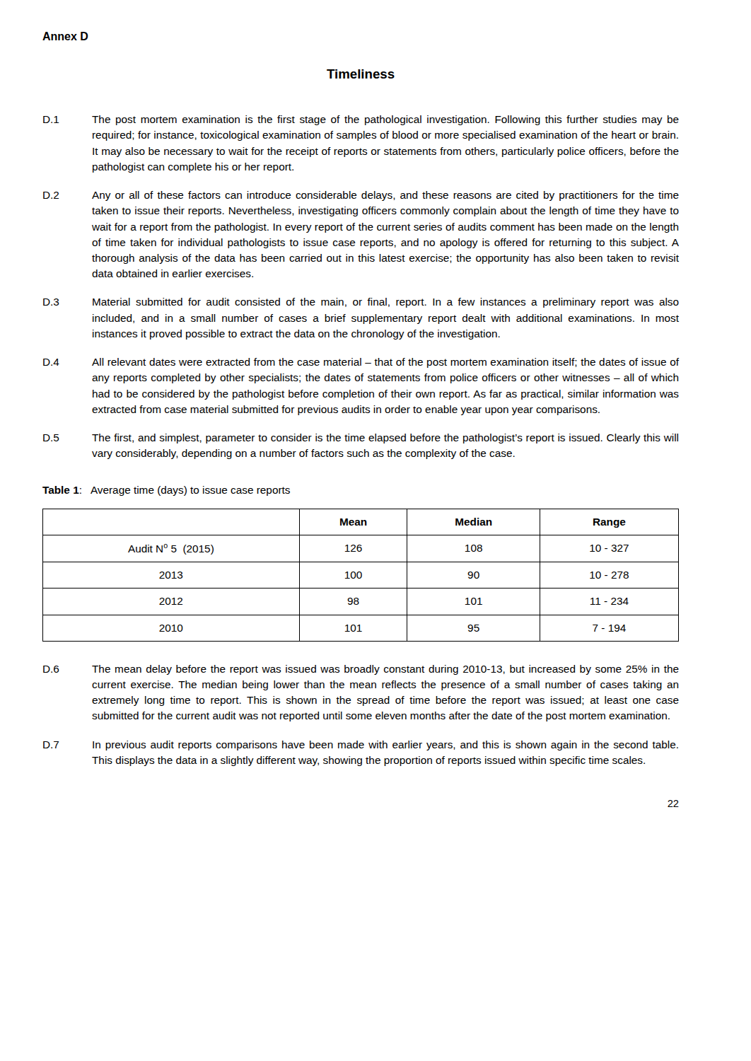Annex D
Timeliness
D.1
The post mortem examination is the first stage of the pathological investigation. Following this further studies may be required; for instance, toxicological examination of samples of blood or more specialised examination of the heart or brain. It may also be necessary to wait for the receipt of reports or statements from others, particularly police officers, before the pathologist can complete his or her report.
D.2
Any or all of these factors can introduce considerable delays, and these reasons are cited by practitioners for the time taken to issue their reports. Nevertheless, investigating officers commonly complain about the length of time they have to wait for a report from the pathologist. In every report of the current series of audits comment has been made on the length of time taken for individual pathologists to issue case reports, and no apology is offered for returning to this subject. A thorough analysis of the data has been carried out in this latest exercise; the opportunity has also been taken to revisit data obtained in earlier exercises.
D.3
Material submitted for audit consisted of the main, or final, report. In a few instances a preliminary report was also included, and in a small number of cases a brief supplementary report dealt with additional examinations. In most instances it proved possible to extract the data on the chronology of the investigation.
D.4
All relevant dates were extracted from the case material – that of the post mortem examination itself; the dates of issue of any reports completed by other specialists; the dates of statements from police officers or other witnesses – all of which had to be considered by the pathologist before completion of their own report. As far as practical, similar information was extracted from case material submitted for previous audits in order to enable year upon year comparisons.
D.5
The first, and simplest, parameter to consider is the time elapsed before the pathologist’s report is issued. Clearly this will vary considerably, depending on a number of factors such as the complexity of the case.
Table 1: Average time (days) to issue case reports
| | Mean | Median | Range |
| --- | --- | --- | --- |
| Audit N o 5 (2015) | 126 | 108 | 10 - 327 |
| 2013 | 100 | 90 | 10 - 278 |
| 2012 | 98 | 101 | 11 - 234 |
| 2010 | 101 | 95 | 7 - 194 |
D.6
The mean delay before the report was issued was broadly constant during 2010-13, but increased by some 25% in the current exercise. The median being lower than the mean reflects the presence of a small number of cases taking an extremely long time to report. This is shown in the spread of time before the report was issued; at least one case submitted for the current audit was not reported until some eleven months after the date of the post mortem examination.
D.7
In previous audit reports comparisons have been made with earlier years, and this is shown again in the second table. This displays the data in a slightly different way, showing the proportion of reports issued within specific time scales.
22